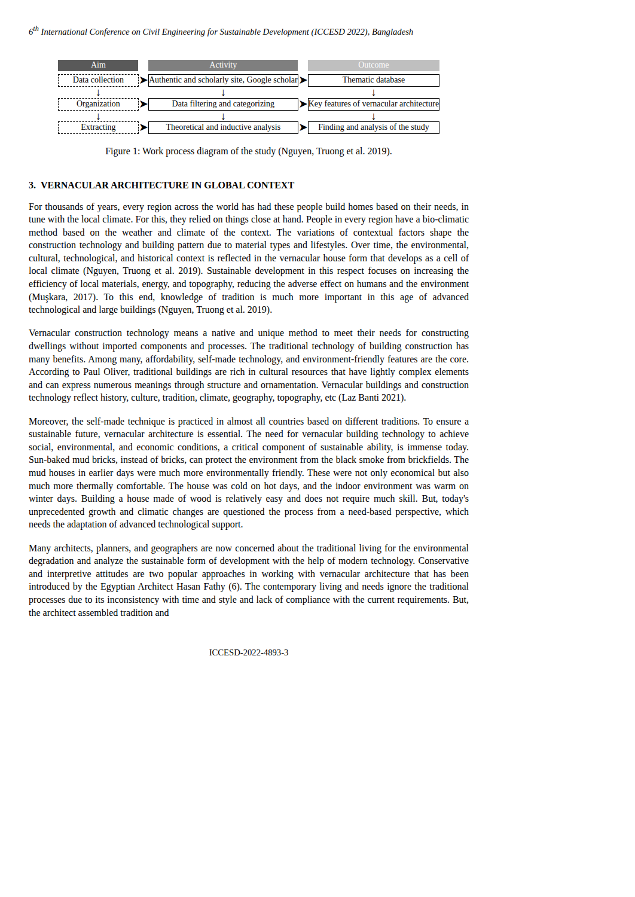6th International Conference on Civil Engineering for Sustainable Development (ICCESD 2022), Bangladesh
| Aim | | Activity | | Outcome |
| Data collection | ➤ | Authentic and scholarly site, Google scholar | ➤ | Thematic database |
| ↓ | | ↓ | | ↓ |
| Organization | ➤ | Data filtering and categorizing | ➤ | Key features of vernacular architecture |
| ↓ | | ↓ | | ↓ |
| Extracting | ➤ | Theoretical and inductive analysis | ➤ | Finding and analysis of the study |
Figure 1: Work process diagram of the study (Nguyen, Truong et al. 2019).
3. VERNACULAR ARCHITECTURE IN GLOBAL CONTEXT
For thousands of years, every region across the world has had these people build homes based on their needs, in tune with the local climate. For this, they relied on things close at hand. People in every region have a bio-climatic method based on the weather and climate of the context. The variations of contextual factors shape the construction technology and building pattern due to material types and lifestyles. Over time, the environmental, cultural, technological, and historical context is reflected in the vernacular house form that develops as a cell of local climate (Nguyen, Truong et al. 2019). Sustainable development in this respect focuses on increasing the efficiency of local materials, energy, and topography, reducing the adverse effect on humans and the environment (Muşkara, 2017). To this end, knowledge of tradition is much more important in this age of advanced technological and large buildings (Nguyen, Truong et al. 2019).
Vernacular construction technology means a native and unique method to meet their needs for constructing dwellings without imported components and processes. The traditional technology of building construction has many benefits. Among many, affordability, self-made technology, and environment-friendly features are the core. According to Paul Oliver, traditional buildings are rich in cultural resources that have lightly complex elements and can express numerous meanings through structure and ornamentation. Vernacular buildings and construction technology reflect history, culture, tradition, climate, geography, topography, etc (Laz Banti 2021).
Moreover, the self-made technique is practiced in almost all countries based on different traditions. To ensure a sustainable future, vernacular architecture is essential. The need for vernacular building technology to achieve social, environmental, and economic conditions, a critical component of sustainable ability, is immense today. Sun-baked mud bricks, instead of bricks, can protect the environment from the black smoke from brickfields. The mud houses in earlier days were much more environmentally friendly. These were not only economical but also much more thermally comfortable. The house was cold on hot days, and the indoor environment was warm on winter days. Building a house made of wood is relatively easy and does not require much skill. But, today's unprecedented growth and climatic changes are questioned the process from a need-based perspective, which needs the adaptation of advanced technological support.
Many architects, planners, and geographers are now concerned about the traditional living for the environmental degradation and analyze the sustainable form of development with the help of modern technology. Conservative and interpretive attitudes are two popular approaches in working with vernacular architecture that has been introduced by the Egyptian Architect Hasan Fathy (6). The contemporary living and needs ignore the traditional processes due to its inconsistency with time and style and lack of compliance with the current requirements. But, the architect assembled tradition and
ICCESD-2022-4893-3